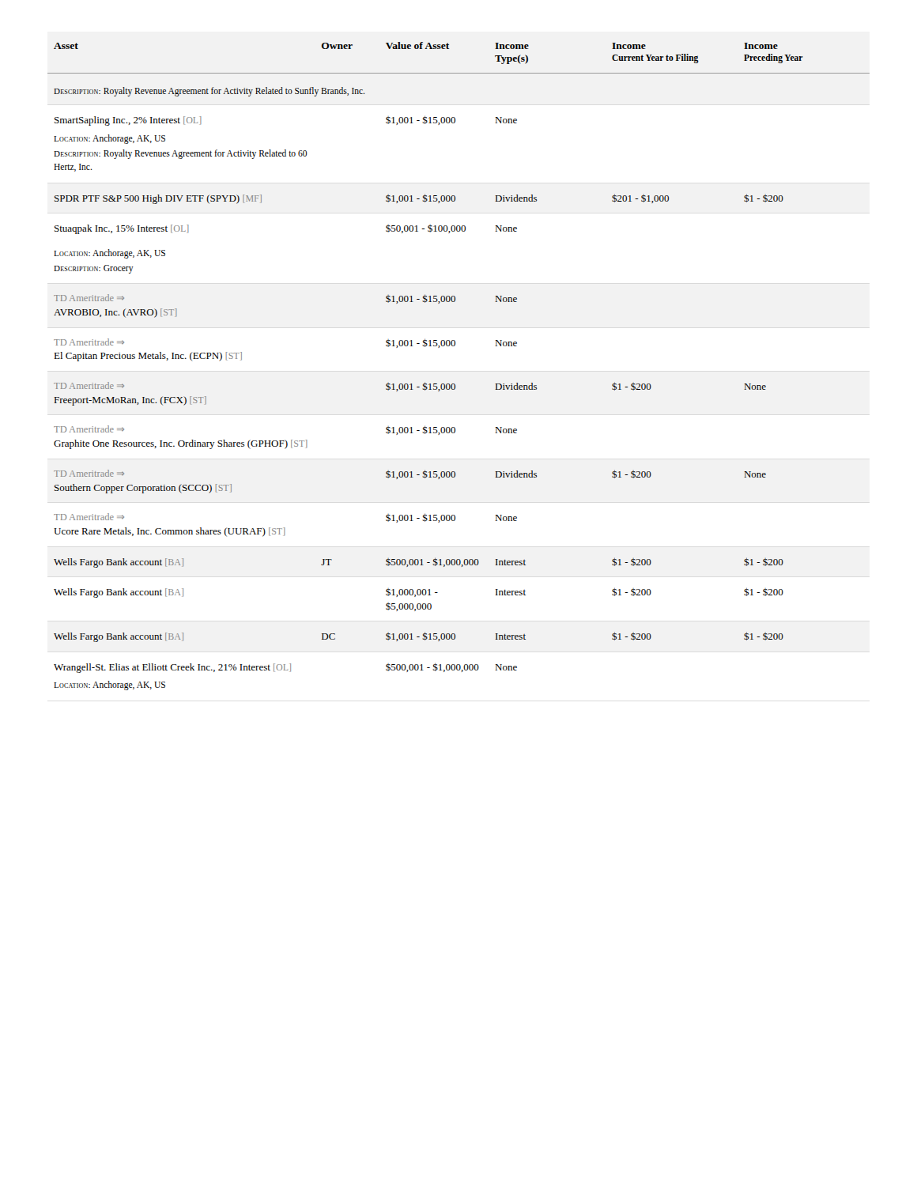| Asset | Owner | Value of Asset | Income Type(s) | Income Current Year to Filing | Income Preceding Year |
| --- | --- | --- | --- | --- | --- |
| Description: Royalty Revenue Agreement for Activity Related to Sunfly Brands, Inc. |
| SmartSapling Inc., 2% Interest [OL] Location: Anchorage, AK, US Description: Royalty Revenues Agreement for Activity Related to 60 Hertz, Inc. | | $1,001 - $15,000 | None | | |
| SPDR PTF S&P 500 High DIV ETF (SPYD) [MF] | | $1,001 - $15,000 | Dividends | $201 - $1,000 | $1 - $200 |
| Stuaqpak Inc., 15% Interest [OL] Location: Anchorage, AK, US Description: Grocery | | $50,001 - $100,000 | None | | |
| TD Ameritrade ⇒ AVROBIO, Inc. (AVRO) [ST] | | $1,001 - $15,000 | None | | |
| TD Ameritrade ⇒ El Capitan Precious Metals, Inc. (ECPN) [ST] | | $1,001 - $15,000 | None | | |
| TD Ameritrade ⇒ Freeport-McMoRan, Inc. (FCX) [ST] | | $1,001 - $15,000 | Dividends | $1 - $200 | None |
| TD Ameritrade ⇒ Graphite One Resources, Inc. Ordinary Shares (GPHOF) [ST] | | $1,001 - $15,000 | None | | |
| TD Ameritrade ⇒ Southern Copper Corporation (SCCO) [ST] | | $1,001 - $15,000 | Dividends | $1 - $200 | None |
| TD Ameritrade ⇒ Ucore Rare Metals, Inc. Common shares (UURAF) [ST] | | $1,001 - $15,000 | None | | |
| Wells Fargo Bank account [BA] | JT | $500,001 - $1,000,000 | Interest | $1 - $200 | $1 - $200 |
| Wells Fargo Bank account [BA] | | $1,000,001 - $5,000,000 | Interest | $1 - $200 | $1 - $200 |
| Wells Fargo Bank account [BA] | DC | $1,001 - $15,000 | Interest | $1 - $200 | $1 - $200 |
| Wrangell-St. Elias at Elliott Creek Inc., 21% Interest [OL] Location: Anchorage, AK, US | | $500,001 - $1,000,000 | None | | |